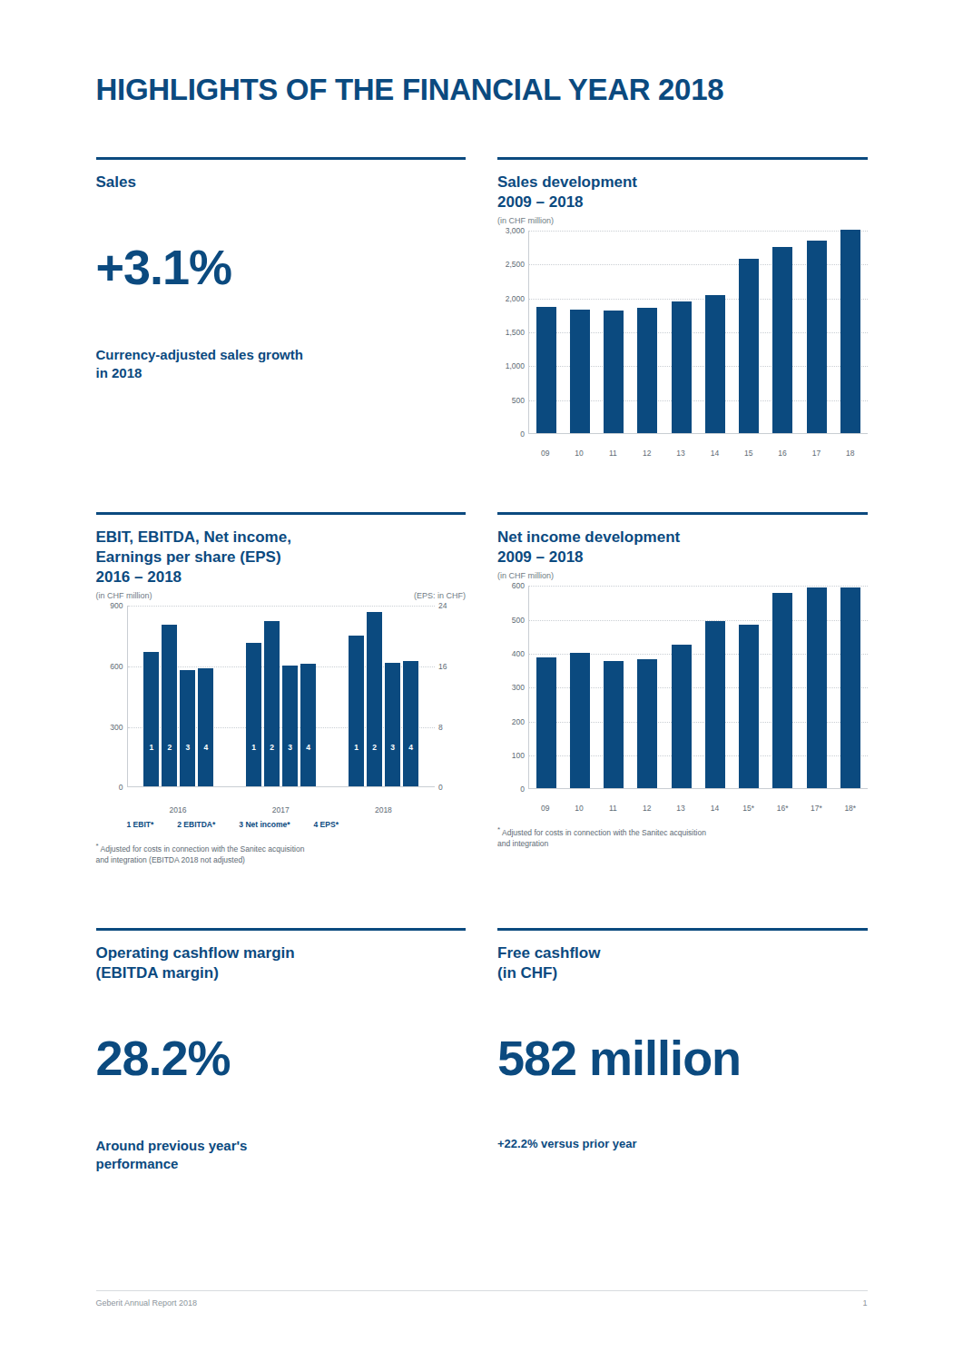HIGHLIGHTS OF THE FINANCIAL YEAR 2018
Sales
+3.1%
Currency-adjusted sales growth
in 2018
Sales development
2009 – 2018
(in CHF million)
3,000
2,500
2,000
1,500
1,000
500
0
0910111213 1415161718
EBIT, EBITDA, Net income,
Earnings per share (EPS)
2016 – 2018
(in CHF million)(EPS: in CHF)
900
600
300
0
24
16
8
0
1
2
3
4
1
2
3
4
1
2
3
4
201620172018
1 EBIT*2 EBITDA*3 Net income*4 EPS*
* Adjusted for costs in connection with the Sanitec acquisition
and integration (EBITDA 2018 not adjusted)
Net income development
2009 – 2018
(in CHF million)
600
500
400
300
200
100
0
0910111213 1415*16*17*18*
* Adjusted for costs in connection with the Sanitec acquisition
and integration
Operating cashflow margin
(EBITDA margin)
28.2%
Around previous year's
performance
Free cashflow
(in CHF)
582 million
+22.2% versus prior year
Geberit Annual Report 2018 1